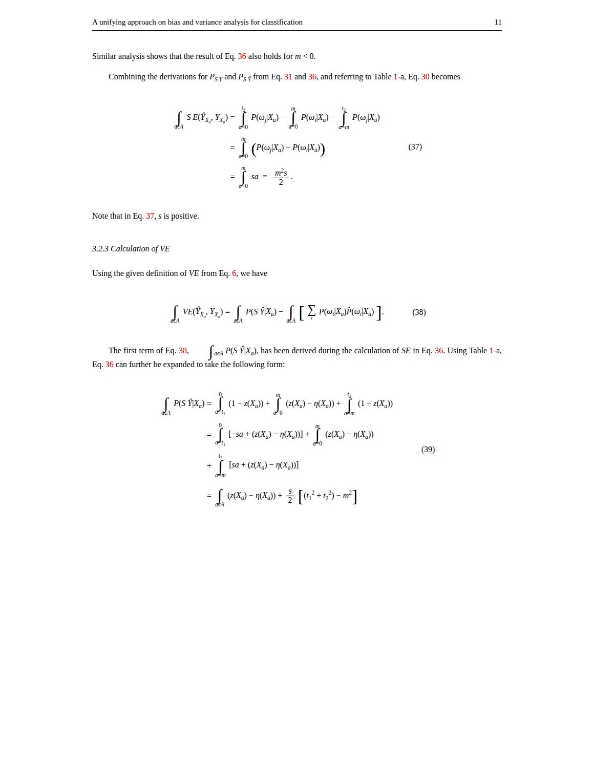A unifying approach on bias and variance analysis for classification 11
Similar analysis shows that the result of Eq. 36 also holds for m < 0.
Combining the derivations for PS Y and PS Ŷ from Eq. 31 and 36, and referring to Table 1-a, Eq. 30 becomes
| ∫ aϵA S E ( Ŷ X a , Y X a ) | = | t 2 ∫ a =0 P ( ω j / X a ) − m ∫ a =0 P ( ω i / X a ) − t 2 ∫ a = m P ( ω j / X a ) |
| | = | m ∫ a =0 ( P ( ω j / X a ) − P ( ω i / X a ) ) |
| | = | m ∫ a =0 sa = m 2 s 2 . |
(37)
Note that in Eq. 37, s is positive.
3.2.3 Calculation of VE
Using the given definition of VE from Eq. 6, we have
| ∫ aϵA VE ( Ŷ X a , Y X a ) | = | ∫ aϵA P ( S Ŷ / X a ) − ∫ aϵA [ ∑ i P ( ω i / X a ) P̂ ( ω i / X a ) ] . |
(38)
The first term of Eq. 38, ∫aϵA P(S Ŷ|Xa), has been derived during the calculation of SE in Eq. 36. Using Table 1-a, Eq. 36 can further be expanded to take the following form:
| ∫ aϵA P ( S Ŷ / X a ) | = | 0 ∫ a = t 1 (1 − z ( X a )) + m ∫ a =0 ( z ( X a ) − η ( X a )) + t 2 ∫ a = m (1 − z ( X a )) |
| | = | 0 ∫ a = t 1 [− sa + ( z ( X a ) − η ( X a ))] + m ∫ a =0 ( z ( X a ) − η ( X a )) |
| | + | t 2 ∫ a = m [ sa + ( z ( X a ) − η ( X a ))] |
| | = | ∫ aϵA ( z ( X a ) − η ( X a )) + s 2 [ ( t 1 2 + t 2 2 ) − m 2 ] |
(39)